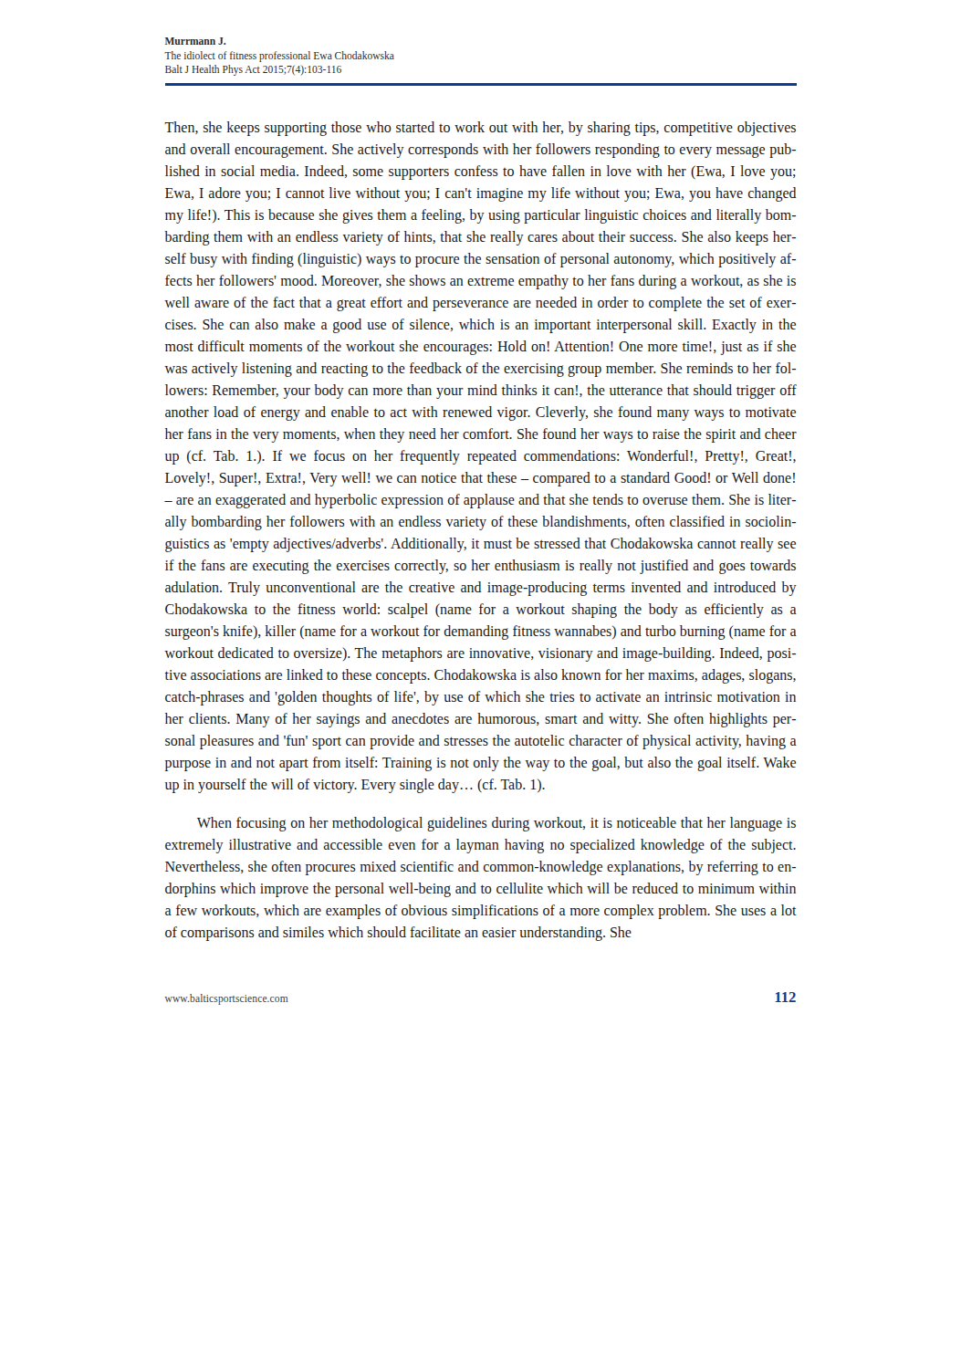Murrmann J.
The idiolect of fitness professional Ewa Chodakowska
Balt J Health Phys Act 2015;7(4):103-116
Then, she keeps supporting those who started to work out with her, by sharing tips, competitive objectives and overall encouragement. She actively corresponds with her followers responding to every message published in social media. Indeed, some supporters confess to have fallen in love with her (Ewa, I love you; Ewa, I adore you; I cannot live without you; I can't imagine my life without you; Ewa, you have changed my life!). This is because she gives them a feeling, by using particular linguistic choices and literally bombarding them with an endless variety of hints, that she really cares about their success. She also keeps herself busy with finding (linguistic) ways to procure the sensation of personal autonomy, which positively affects her followers' mood. Moreover, she shows an extreme empathy to her fans during a workout, as she is well aware of the fact that a great effort and perseverance are needed in order to complete the set of exercises. She can also make a good use of silence, which is an important interpersonal skill. Exactly in the most difficult moments of the workout she encourages: Hold on! Attention! One more time!, just as if she was actively listening and reacting to the feedback of the exercising group member. She reminds to her followers: Remember, your body can more than your mind thinks it can!, the utterance that should trigger off another load of energy and enable to act with renewed vigor. Cleverly, she found many ways to motivate her fans in the very moments, when they need her comfort. She found her ways to raise the spirit and cheer up (cf. Tab. 1.). If we focus on her frequently repeated commendations: Wonderful!, Pretty!, Great!, Lovely!, Super!, Extra!, Very well! we can notice that these – compared to a standard Good! or Well done! – are an exaggerated and hyperbolic expression of applause and that she tends to overuse them. She is literally bombarding her followers with an endless variety of these blandishments, often classified in sociolinguistics as 'empty adjectives/adverbs'. Additionally, it must be stressed that Chodakowska cannot really see if the fans are executing the exercises correctly, so her enthusiasm is really not justified and goes towards adulation. Truly unconventional are the creative and image-producing terms invented and introduced by Chodakowska to the fitness world: scalpel (name for a workout shaping the body as efficiently as a surgeon's knife), killer (name for a workout for demanding fitness wannabes) and turbo burning (name for a workout dedicated to oversize). The metaphors are innovative, visionary and image-building. Indeed, positive associations are linked to these concepts. Chodakowska is also known for her maxims, adages, slogans, catch-phrases and 'golden thoughts of life', by use of which she tries to activate an intrinsic motivation in her clients. Many of her sayings and anecdotes are humorous, smart and witty. She often highlights personal pleasures and 'fun' sport can provide and stresses the autotelic character of physical activity, having a purpose in and not apart from itself: Training is not only the way to the goal, but also the goal itself. Wake up in yourself the will of victory. Every single day… (cf. Tab. 1).
When focusing on her methodological guidelines during workout, it is noticeable that her language is extremely illustrative and accessible even for a layman having no specialized knowledge of the subject. Nevertheless, she often procures mixed scientific and common-knowledge explanations, by referring to endorphins which improve the personal well-being and to cellulite which will be reduced to minimum within a few workouts, which are examples of obvious simplifications of a more complex problem. She uses a lot of comparisons and similes which should facilitate an easier understanding. She
www.balticsportscience.com 112